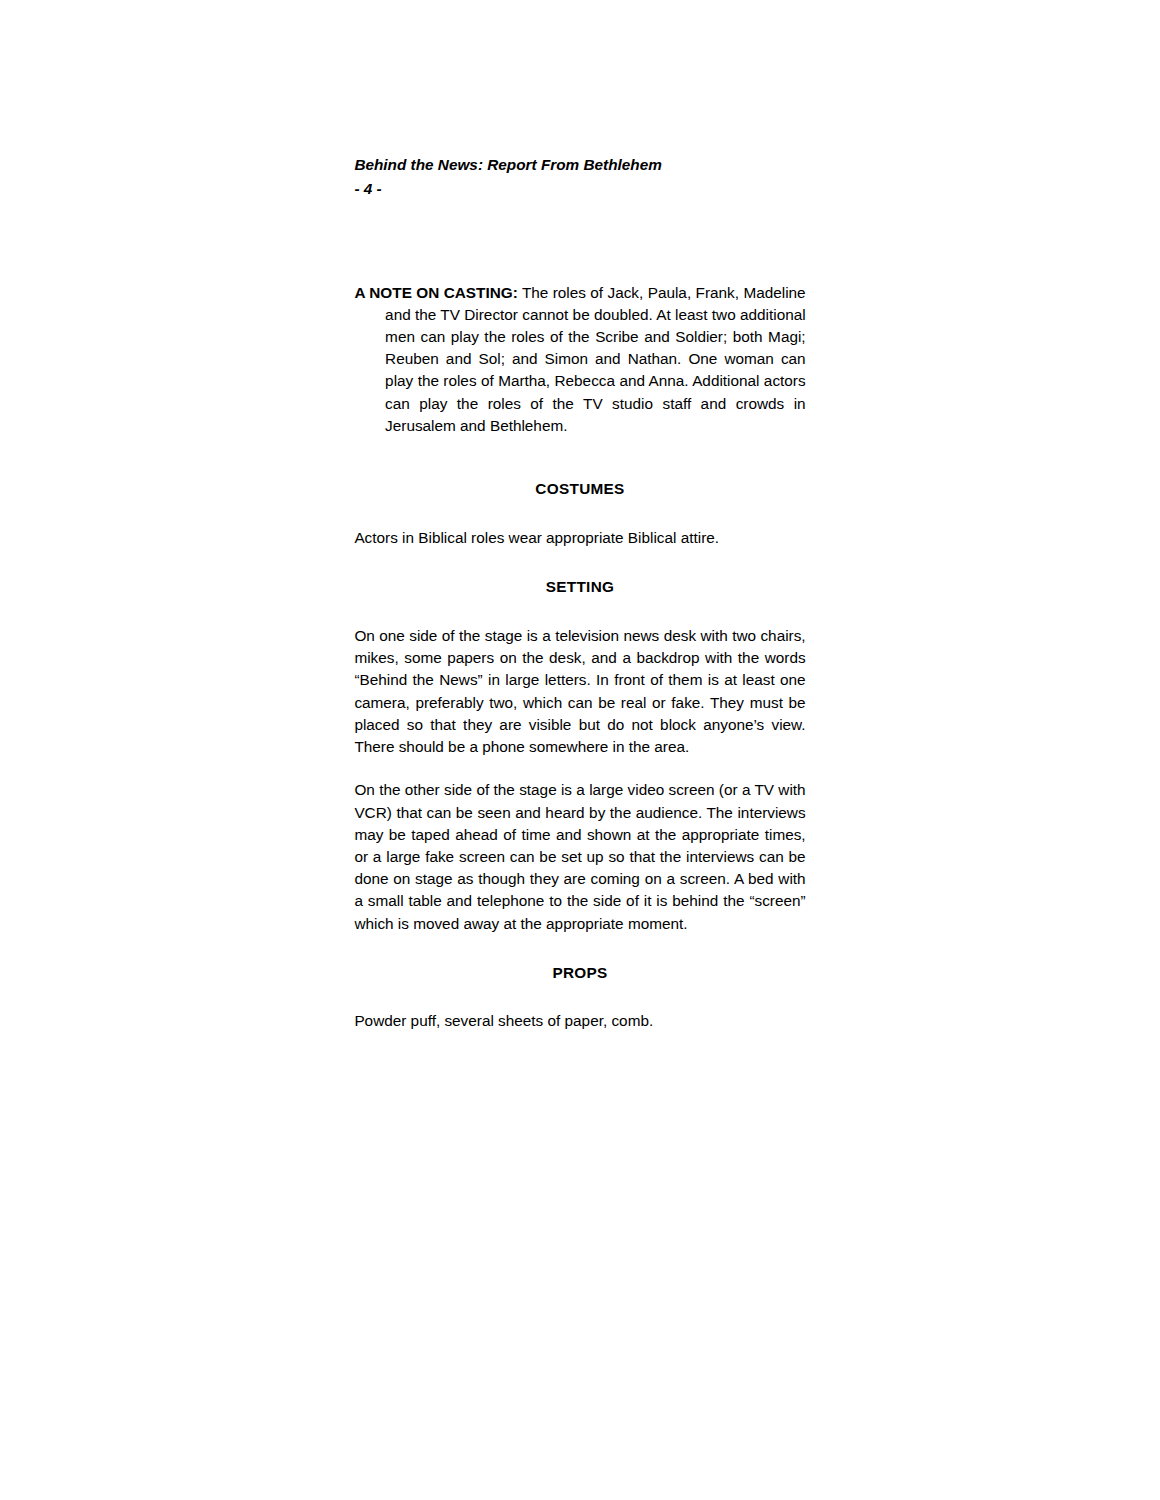Behind the News: Report From Bethlehem
- 4 -
A NOTE ON CASTING: The roles of Jack, Paula, Frank, Madeline and the TV Director cannot be doubled. At least two additional men can play the roles of the Scribe and Soldier; both Magi; Reuben and Sol; and Simon and Nathan. One woman can play the roles of Martha, Rebecca and Anna. Additional actors can play the roles of the TV studio staff and crowds in Jerusalem and Bethlehem.
COSTUMES
Actors in Biblical roles wear appropriate Biblical attire.
SETTING
On one side of the stage is a television news desk with two chairs, mikes, some papers on the desk, and a backdrop with the words “Behind the News” in large letters. In front of them is at least one camera, preferably two, which can be real or fake. They must be placed so that they are visible but do not block anyone’s view. There should be a phone somewhere in the area.
On the other side of the stage is a large video screen (or a TV with VCR) that can be seen and heard by the audience. The interviews may be taped ahead of time and shown at the appropriate times, or a large fake screen can be set up so that the interviews can be done on stage as though they are coming on a screen. A bed with a small table and telephone to the side of it is behind the “screen” which is moved away at the appropriate moment.
PROPS
Powder puff, several sheets of paper, comb.